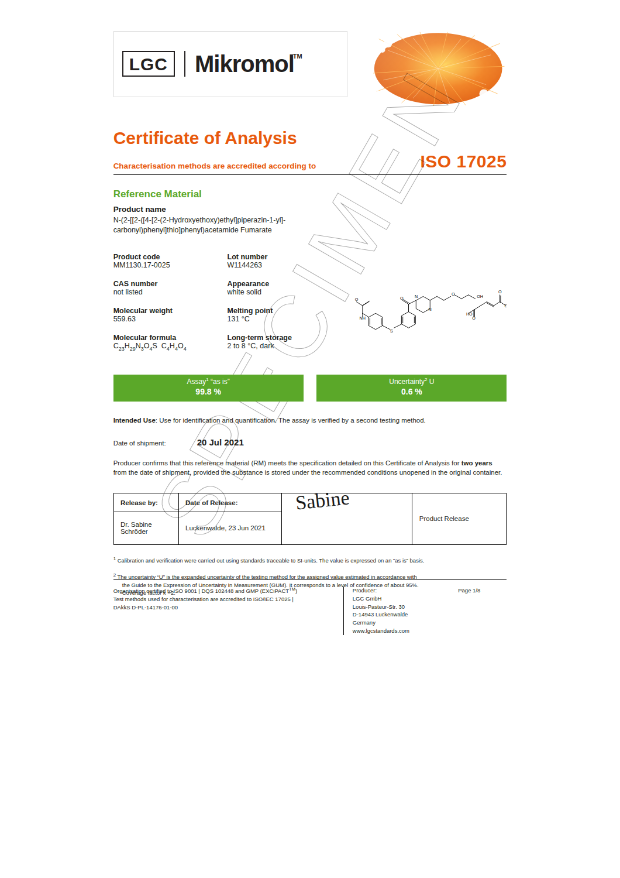SPECIMEN
LGC MikromolTM
Certificate of Analysis
Characterisation methods are accredited according to
ISO 17025
Reference Material
Product name
N-(2-[[2-([4-[2-(2-Hydroxyethoxy)ethyl]piperazin-1-yl]-
carbonyl)phenyl]thio]phenyl)acetamide Fumarate
Product code MM1130.17-0025
Lot number W1144263
CAS number not listed
Appearance white solid
Molecular weight 559.63
Melting point 131 °C
Molecular formula C23H29N3O4S C4H4O4
Long-term storage 2 to 8 °C, dark
NH O S O N N O OH OH O HO O
Assay1 “as is” 99.8 %
Uncertainty2 U 0.6 %
Intended Use: Use for identification and quantification. The assay is verified by a second testing method.
Date of shipment: 20 Jul 2021
Producer confirms that this reference material (RM) meets the specification detailed on this Certificate of Analysis for two years from the date of shipment, provided the substance is stored under the recommended conditions unopened in the original container.
| Release by: | Date of Release: | Sabine | Product Release |
| Dr. Sabine Schröder | Luckenwalde, 23 Jun 2021 |
1 Calibration and verification were carried out using standards traceable to SI-units. The value is expressed on an “as is” basis.
2 The uncertainty “U” is the expanded uncertainty of the testing method for the assigned value estimated in accordance with the Guide to the Expression of Uncertainty in Measurement (GUM). It corresponds to a level of confidence of about 95%. Coverage factor k =2.
Organisation certified to ISO 9001 | DQS 102448 and GMP (EXCiPACTTM)
Test methods used for characterisation are accredited to ISO/IEC 17025 |
DAkkS D-PL-14176-01-00
Producer:
LGC GmbH
Louis-Pasteur-Str. 30
D-14943 Luckenwalde
Germany
www.lgcstandards.com
Page 1/8